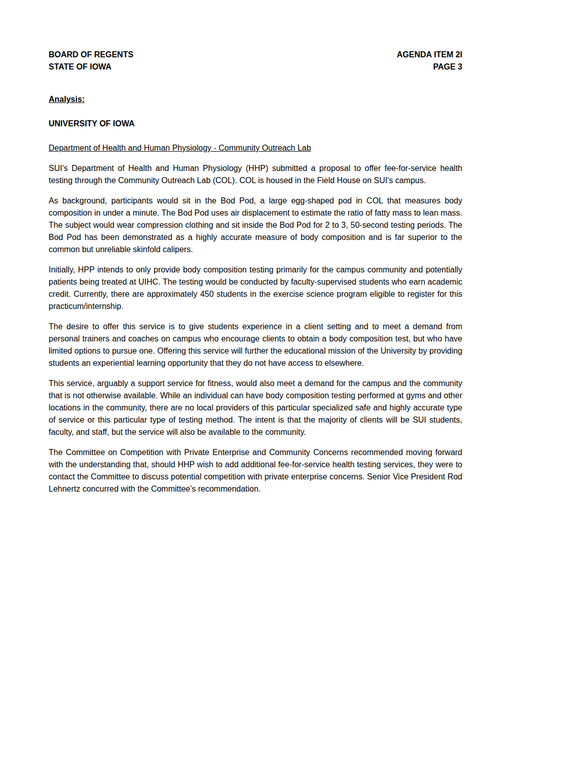BOARD OF REGENTS STATE OF IOWA
AGENDA ITEM 2l PAGE 3
Analysis:
UNIVERSITY OF IOWA
Department of Health and Human Physiology - Community Outreach Lab
SUI's Department of Health and Human Physiology (HHP) submitted a proposal to offer fee-for-service health testing through the Community Outreach Lab (COL). COL is housed in the Field House on SUI's campus.
As background, participants would sit in the Bod Pod, a large egg-shaped pod in COL that measures body composition in under a minute. The Bod Pod uses air displacement to estimate the ratio of fatty mass to lean mass. The subject would wear compression clothing and sit inside the Bod Pod for 2 to 3, 50-second testing periods. The Bod Pod has been demonstrated as a highly accurate measure of body composition and is far superior to the common but unreliable skinfold calipers.
Initially, HPP intends to only provide body composition testing primarily for the campus community and potentially patients being treated at UIHC. The testing would be conducted by faculty-supervised students who earn academic credit. Currently, there are approximately 450 students in the exercise science program eligible to register for this practicum/internship.
The desire to offer this service is to give students experience in a client setting and to meet a demand from personal trainers and coaches on campus who encourage clients to obtain a body composition test, but who have limited options to pursue one. Offering this service will further the educational mission of the University by providing students an experiential learning opportunity that they do not have access to elsewhere.
This service, arguably a support service for fitness, would also meet a demand for the campus and the community that is not otherwise available. While an individual can have body composition testing performed at gyms and other locations in the community, there are no local providers of this particular specialized safe and highly accurate type of service or this particular type of testing method. The intent is that the majority of clients will be SUI students, faculty, and staff, but the service will also be available to the community.
The Committee on Competition with Private Enterprise and Community Concerns recommended moving forward with the understanding that, should HHP wish to add additional fee-for-service health testing services, they were to contact the Committee to discuss potential competition with private enterprise concerns. Senior Vice President Rod Lehnertz concurred with the Committee's recommendation.